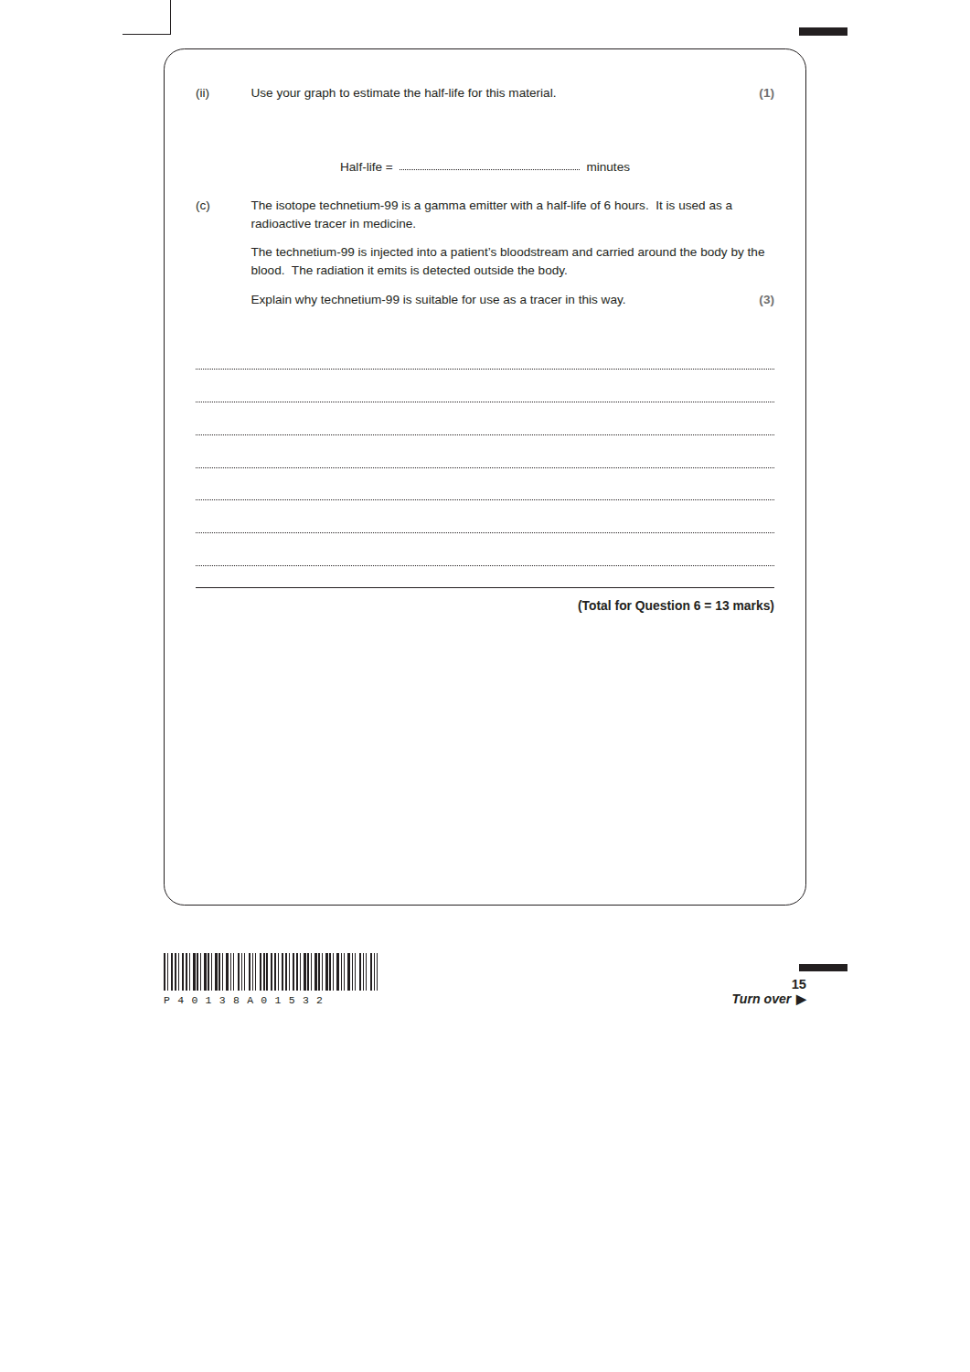(ii) (1) Use your graph to estimate the half-life for this material.
Half-life = minutes
(c)
The isotope technetium-99 is a gamma emitter with a half-life of 6 hours. It is used as a radioactive tracer in medicine.
The technetium-99 is injected into a patient’s bloodstream and carried around the body by the blood. The radiation it emits is detected outside the body.
(3) Explain why technetium-99 is suitable for use as a tracer in this way.
(Total for Question 6 = 13 marks)
P40138A01532
15
Turn over▶